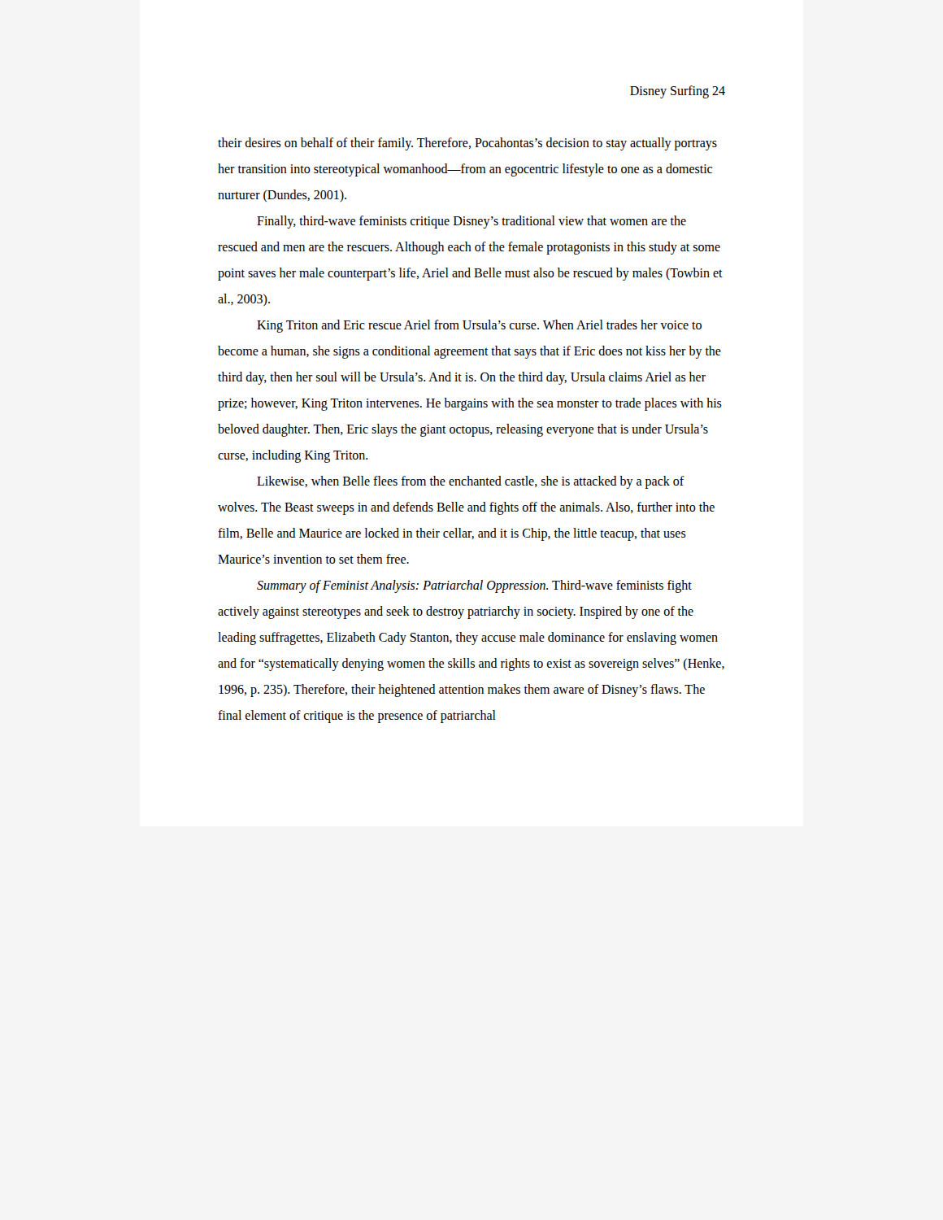Disney Surfing 24
their desires on behalf of their family. Therefore, Pocahontas’s decision to stay actually portrays her transition into stereotypical womanhood—from an egocentric lifestyle to one as a domestic nurturer (Dundes, 2001).
Finally, third-wave feminists critique Disney’s traditional view that women are the rescued and men are the rescuers. Although each of the female protagonists in this study at some point saves her male counterpart’s life, Ariel and Belle must also be rescued by males (Towbin et al., 2003).
King Triton and Eric rescue Ariel from Ursula’s curse. When Ariel trades her voice to become a human, she signs a conditional agreement that says that if Eric does not kiss her by the third day, then her soul will be Ursula’s. And it is. On the third day, Ursula claims Ariel as her prize; however, King Triton intervenes. He bargains with the sea monster to trade places with his beloved daughter. Then, Eric slays the giant octopus, releasing everyone that is under Ursula’s curse, including King Triton.
Likewise, when Belle flees from the enchanted castle, she is attacked by a pack of wolves. The Beast sweeps in and defends Belle and fights off the animals. Also, further into the film, Belle and Maurice are locked in their cellar, and it is Chip, the little teacup, that uses Maurice’s invention to set them free.
Summary of Feminist Analysis: Patriarchal Oppression. Third-wave feminists fight actively against stereotypes and seek to destroy patriarchy in society. Inspired by one of the leading suffragettes, Elizabeth Cady Stanton, they accuse male dominance for enslaving women and for “systematically denying women the skills and rights to exist as sovereign selves” (Henke, 1996, p. 235). Therefore, their heightened attention makes them aware of Disney’s flaws. The final element of critique is the presence of patriarchal